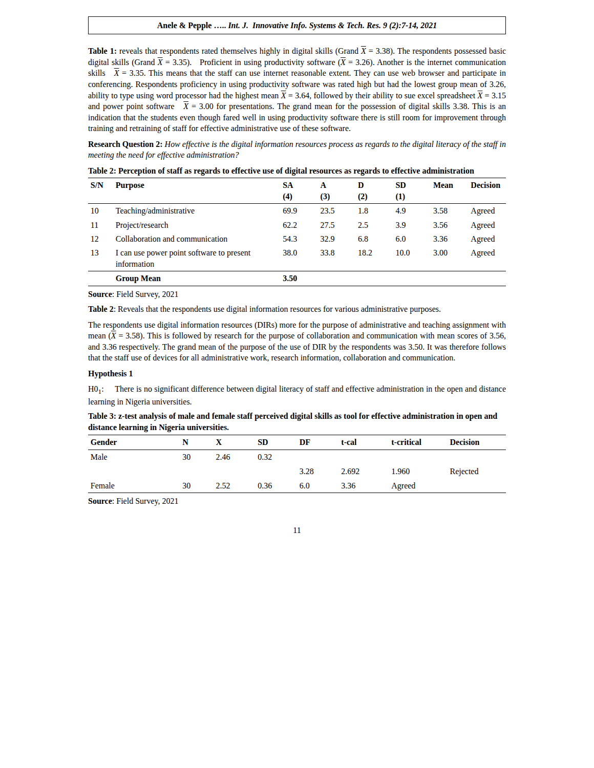Anele & Pepple ….. Int. J. Innovative Info. Systems & Tech. Res. 9 (2):7-14, 2021
Table 1: reveals that respondents rated themselves highly in digital skills (Grand X = 3.38). The respondents possessed basic digital skills (Grand X = 3.35). Proficient in using productivity software (X = 3.26). Another is the internet communication skills X = 3.35. This means that the staff can use internet reasonable extent. They can use web browser and participate in conferencing. Respondents proficiency in using productivity software was rated high but had the lowest group mean of 3.26, ability to type using word processor had the highest mean X = 3.64, followed by their ability to sue excel spreadsheet X = 3.15 and power point software X = 3.00 for presentations. The grand mean for the possession of digital skills 3.38. This is an indication that the students even though fared well in using productivity software there is still room for improvement through training and retraining of staff for effective administrative use of these software.
Research Question 2: How effective is the digital information resources process as regards to the digital literacy of the staff in meeting the need for effective administration?
Table 2: Perception of staff as regards to effective use of digital resources as regards to effective administration
| S/N | Purpose | SA (4) | A (3) | D (2) | SD (1) | Mean | Decision |
| --- | --- | --- | --- | --- | --- | --- | --- |
| 10 | Teaching/administrative | 69.9 | 23.5 | 1.8 | 4.9 | 3.58 | Agreed |
| 11 | Project/research | 62.2 | 27.5 | 2.5 | 3.9 | 3.56 | Agreed |
| 12 | Collaboration and communication | 54.3 | 32.9 | 6.8 | 6.0 | 3.36 | Agreed |
| 13 | I can use power point software to present information | 38.0 | 33.8 | 18.2 | 10.0 | 3.00 | Agreed |
| | Group Mean | 3.50 | | | | | |
Source: Field Survey, 2021
Table 2: Reveals that the respondents use digital information resources for various administrative purposes.
The respondents use digital information resources (DIRs) more for the purpose of administrative and teaching assignment with mean (X = 3.58). This is followed by research for the purpose of collaboration and communication with mean scores of 3.56, and 3.36 respectively. The grand mean of the purpose of the use of DIR by the respondents was 3.50. It was therefore follows that the staff use of devices for all administrative work, research information, collaboration and communication.
Hypothesis 1
H01: There is no significant difference between digital literacy of staff and effective administration in the open and distance learning in Nigeria universities.
Table 3: z-test analysis of male and female staff perceived digital skills as tool for effective administration in open and distance learning in Nigeria universities.
| Gender | N | X | SD | DF | t-cal | t-critical | Decision |
| --- | --- | --- | --- | --- | --- | --- | --- |
| Male | 30 | 2.46 | 0.32 | | | | |
| | | | | 3.28 | 2.692 | 1.960 | Rejected |
| Female | 30 | 2.52 | 0.36 | 6.0 | 3.36 | Agreed | |
Source: Field Survey, 2021
11